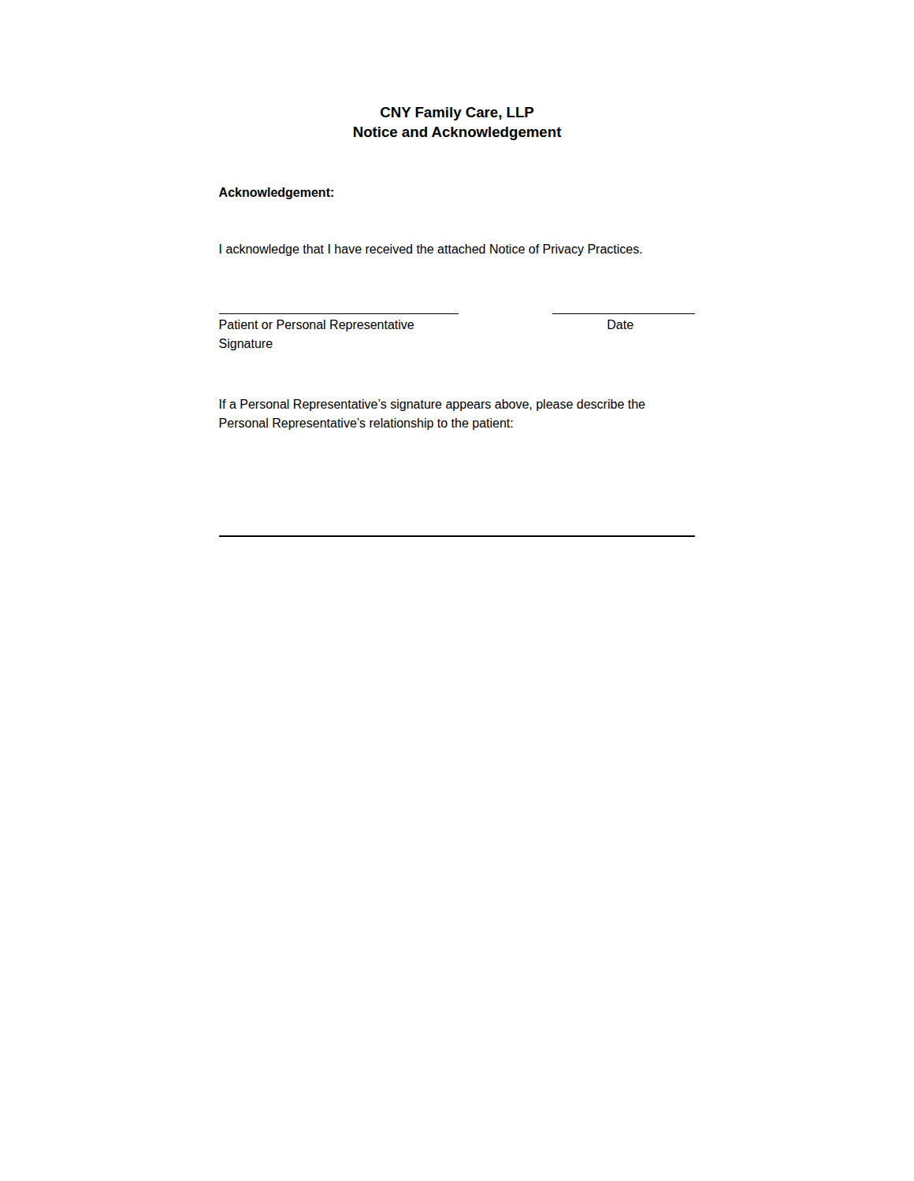CNY Family Care, LLPNotice and Acknowledgement
Acknowledgement:
I acknowledge that I have received the attached Notice of Privacy Practices.
Patient or Personal Representative
Signature
Date
If a Personal Representative’s signature appears above, please describe the Personal Representative’s relationship to the patient: